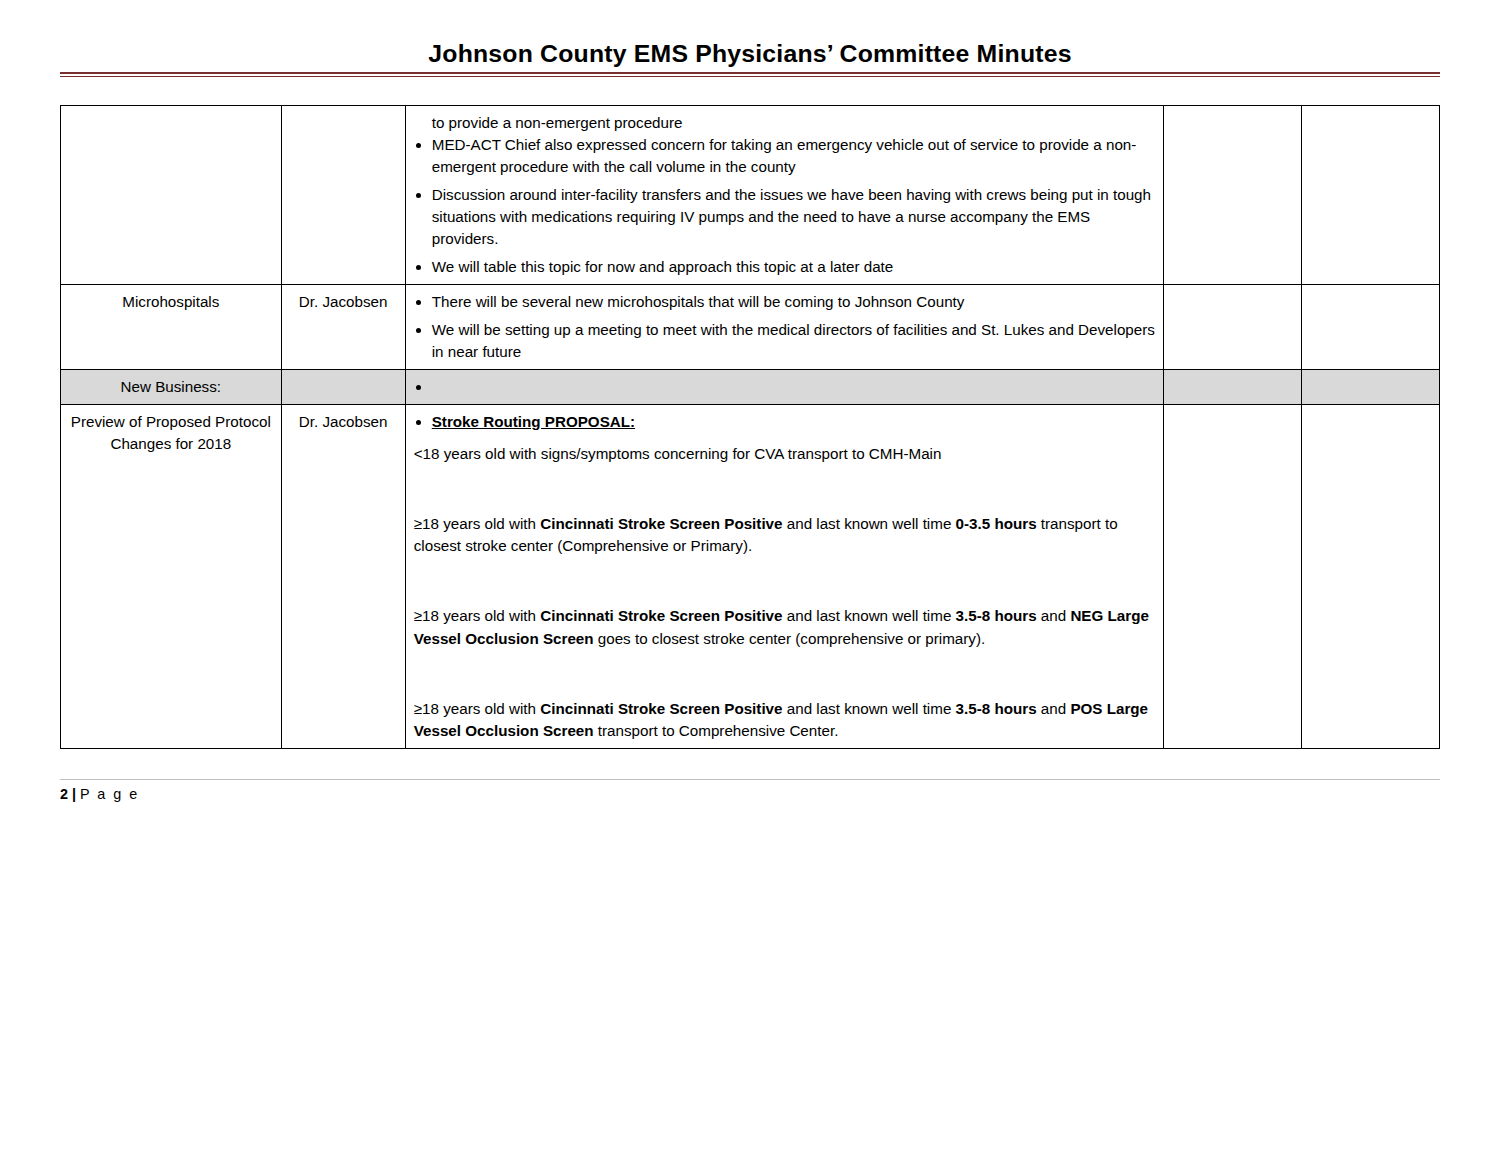Johnson County EMS Physicians’ Committee Minutes
| | | to provide a non-emergent procedure MED-ACT Chief also expressed concern for taking an emergency vehicle out of service to provide a non-emergent procedure with the call volume in the county Discussion around inter-facility transfers and the issues we have been having with crews being put in tough situations with medications requiring IV pumps and the need to have a nurse accompany the EMS providers. We will table this topic for now and approach this topic at a later date | | |
| Microhospitals | Dr. Jacobsen | There will be several new microhospitals that will be coming to Johnson County We will be setting up a meeting to meet with the medical directors of facilities and St. Lukes and Developers in near future | | |
| New Business: | | | | |
| Preview of Proposed Protocol Changes for 2018 | Dr. Jacobsen | Stroke Routing PROPOSAL: <18 years old with signs/symptoms concerning for CVA transport to CMH-Main ≥18 years old with Cincinnati Stroke Screen Positive and last known well time 0-3.5 hours transport to closest stroke center (Comprehensive or Primary). ≥18 years old with Cincinnati Stroke Screen Positive and last known well time 3.5-8 hours and NEG Large Vessel Occlusion Screen goes to closest stroke center (comprehensive or primary). ≥18 years old with Cincinnati Stroke Screen Positive and last known well time 3.5-8 hours and POS Large Vessel Occlusion Screen transport to Comprehensive Center. | | |
2 | P a g e